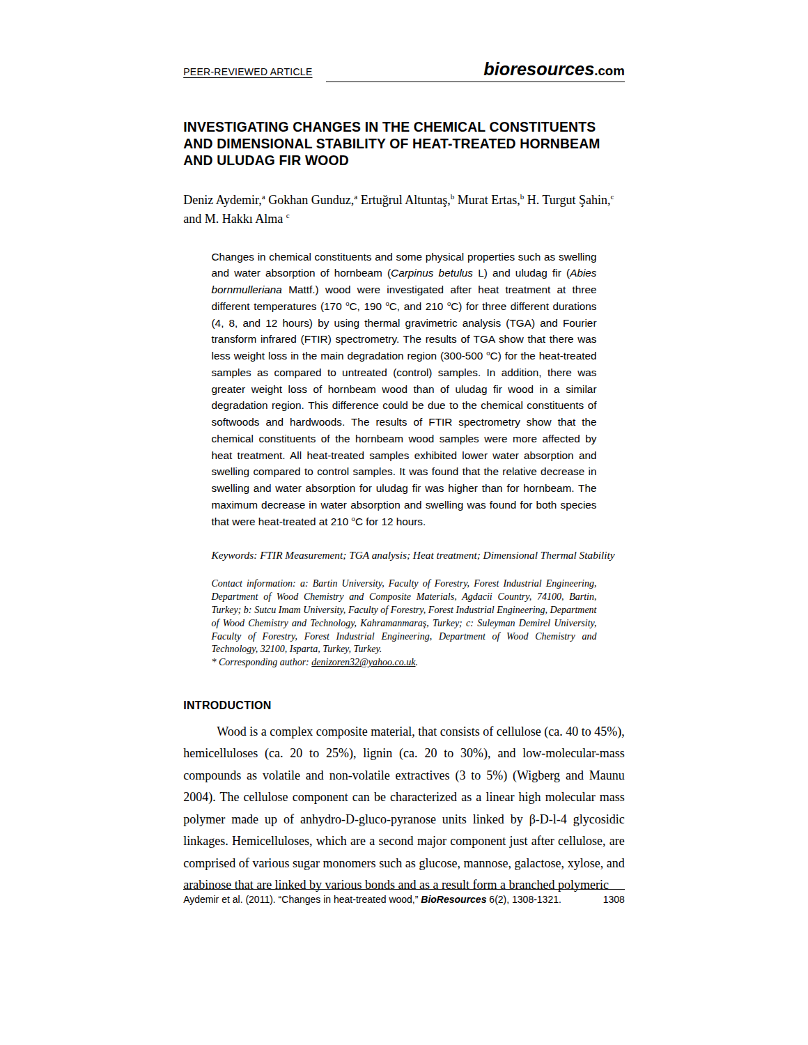PEER-REVIEWED ARTICLE
bioresources.com
INVESTIGATING CHANGES IN THE CHEMICAL CONSTITUENTS AND DIMENSIONAL STABILITY OF HEAT-TREATED HORNBEAM AND ULUDAG FIR WOOD
Deniz Aydemir,a Gokhan Gunduz,a Ertuğrul Altuntaş,b Murat Ertas,b H. Turgut Şahin,c and M. Hakkı Alma c
Changes in chemical constituents and some physical properties such as swelling and water absorption of hornbeam (Carpinus betulus L) and uludag fir (Abies bornmulleriana Mattf.) wood were investigated after heat treatment at three different temperatures (170 oC, 190 oC, and 210 oC) for three different durations (4, 8, and 12 hours) by using thermal gravimetric analysis (TGA) and Fourier transform infrared (FTIR) spectrometry. The results of TGA show that there was less weight loss in the main degradation region (300-500 oC) for the heat-treated samples as compared to untreated (control) samples. In addition, there was greater weight loss of hornbeam wood than of uludag fir wood in a similar degradation region. This difference could be due to the chemical constituents of softwoods and hardwoods. The results of FTIR spectrometry show that the chemical constituents of the hornbeam wood samples were more affected by heat treatment. All heat-treated samples exhibited lower water absorption and swelling compared to control samples. It was found that the relative decrease in swelling and water absorption for uludag fir was higher than for hornbeam. The maximum decrease in water absorption and swelling was found for both species that were heat-treated at 210 oC for 12 hours.
Keywords: FTIR Measurement; TGA analysis; Heat treatment; Dimensional Thermal Stability
Contact information: a: Bartin University, Faculty of Forestry, Forest Industrial Engineering, Department of Wood Chemistry and Composite Materials, Agdacii Country, 74100, Bartin, Turkey; b: Sutcu Imam University, Faculty of Forestry, Forest Industrial Engineering, Department of Wood Chemistry and Technology, Kahramanmaraş, Turkey; c: Suleyman Demirel University, Faculty of Forestry, Forest Industrial Engineering, Department of Wood Chemistry and Technology, 32100, Isparta, Turkey, Turkey.
* Corresponding author: denizoren32@yahoo.co.uk.
INTRODUCTION
Wood is a complex composite material, that consists of cellulose (ca. 40 to 45%), hemicelluloses (ca. 20 to 25%), lignin (ca. 20 to 30%), and low-molecular-mass compounds as volatile and non-volatile extractives (3 to 5%) (Wigberg and Maunu 2004). The cellulose component can be characterized as a linear high molecular mass polymer made up of anhydro-D-gluco-pyranose units linked by β-D-l-4 glycosidic linkages. Hemicelluloses, which are a second major component just after cellulose, are comprised of various sugar monomers such as glucose, mannose, galactose, xylose, and arabinose that are linked by various bonds and as a result form a branched polymeric
Aydemir et al. (2011). “Changes in heat-treated wood,” BioResources 6(2), 1308-1321.
1308